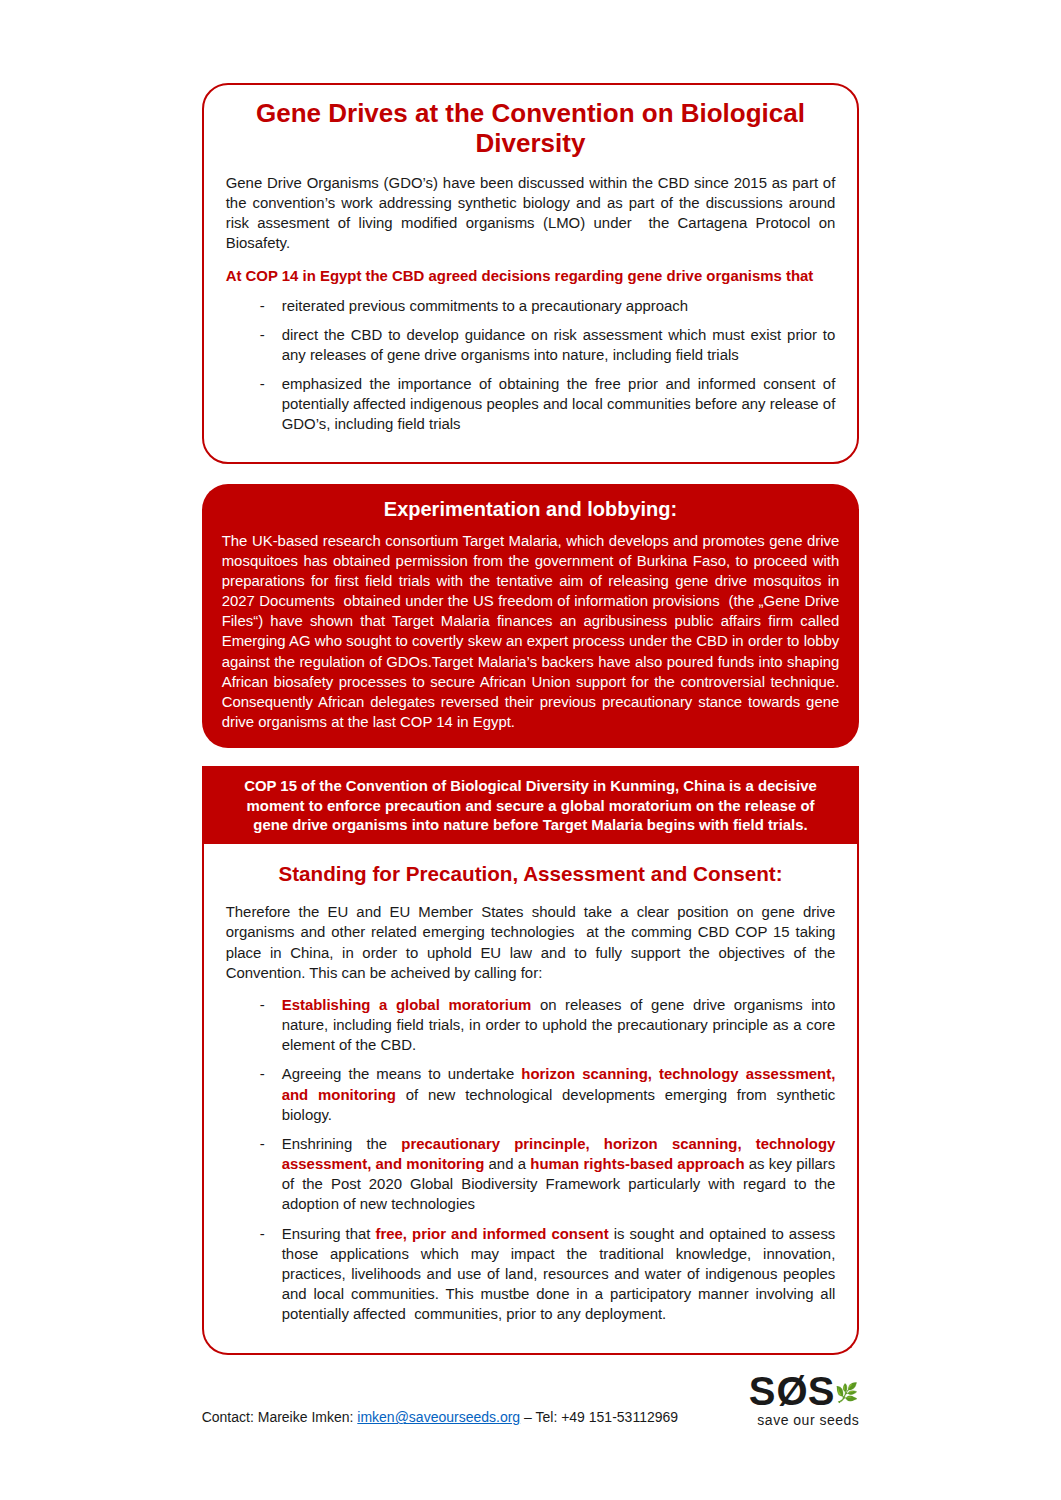Gene Drives at the Convention on Biological Diversity
Gene Drive Organisms (GDO’s) have been discussed within the CBD since 2015 as part of the convention’s work addressing synthetic biology and as part of the discussions around risk assesment of living modified organisms (LMO) under the Cartagena Protocol on Biosafety.
At COP 14 in Egypt the CBD agreed decisions regarding gene drive organisms that
reiterated previous commitments to a precautionary approach
direct the CBD to develop guidance on risk assessment which must exist prior to any releases of gene drive organisms into nature, including field trials
emphasized the importance of obtaining the free prior and informed consent of potentially affected indigenous peoples and local communities before any release of GDO’s, including field trials
Experimentation and lobbying:
The UK-based research consortium Target Malaria, which develops and promotes gene drive mosquitoes has obtained permission from the government of Burkina Faso, to proceed with preparations for first field trials with the tentative aim of releasing gene drive mosquitos in 2027 Documents obtained under the US freedom of information provisions (the „Gene Drive Files“) have shown that Target Malaria finances an agribusiness public affairs firm called Emerging AG who sought to covertly skew an expert process under the CBD in order to lobby against the regulation of GDOs.Target Malaria’s backers have also poured funds into shaping African biosafety processes to secure African Union support for the controversial technique. Consequently African delegates reversed their previous precautionary stance towards gene drive organisms at the last COP 14 in Egypt.
COP 15 of the Convention of Biological Diversity in Kunming, China is a decisive moment to enforce precaution and secure a global moratorium on the release of gene drive organisms into nature before Target Malaria begins with field trials.
Standing for Precaution, Assessment and Consent:
Therefore the EU and EU Member States should take a clear position on gene drive organisms and other related emerging technologies at the comming CBD COP 15 taking place in China, in order to uphold EU law and to fully support the objectives of the Convention. This can be acheived by calling for:
Establishing a global moratorium on releases of gene drive organisms into nature, including field trials, in order to uphold the precautionary principle as a core element of the CBD.
Agreeing the means to undertake horizon scanning, technology assessment, and monitoring of new technological developments emerging from synthetic biology.
Enshrining the precautionary princinple, horizon scanning, technology assessment, and monitoring and a human rights-based approach as key pillars of the Post 2020 Global Biodiversity Framework particularly with regard to the adoption of new technologies
Ensuring that free, prior and informed consent is sought and optained to assess those applications which may impact the traditional knowledge, innovation, practices, livelihoods and use of land, resources and water of indigenous peoples and local communities. This mustbe done in a participatory manner involving all potentially affected communities, prior to any deployment.
Contact: Mareike Imken: imken@saveourseeds.org – Tel: +49 151-53112969
SØS🌿
save our seeds